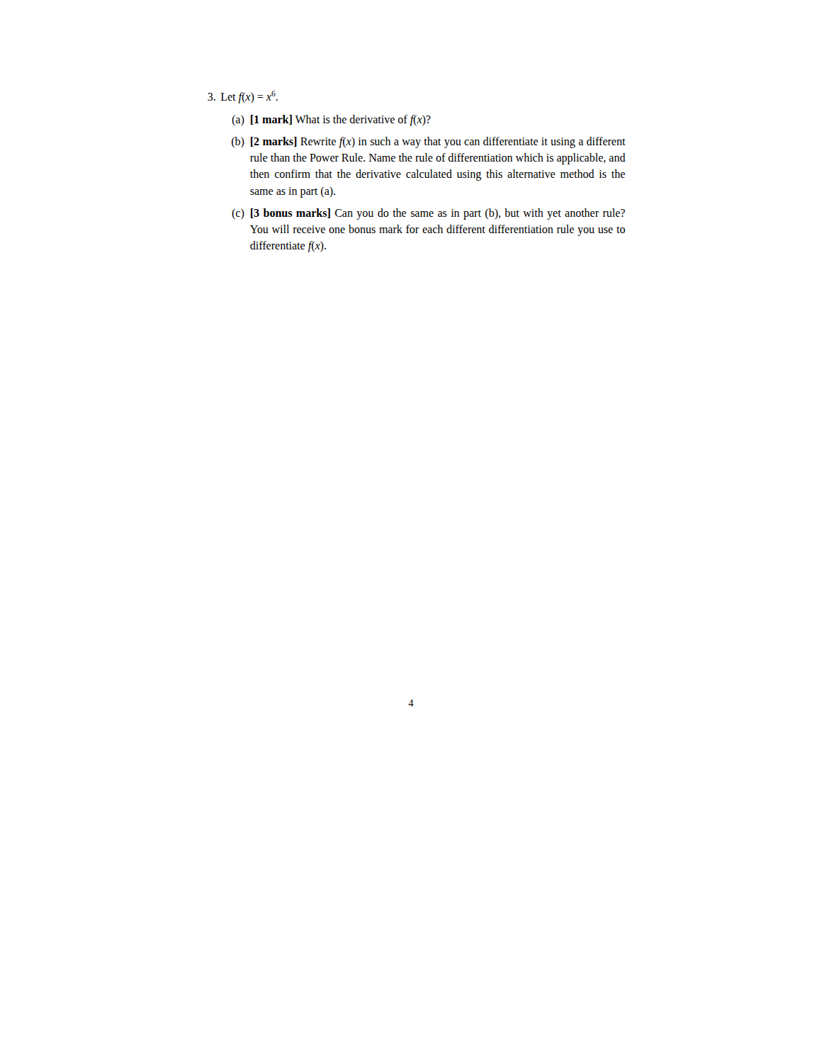3. Let f(x) = x6.
(a) [1 mark] What is the derivative of f(x)?
(b) [2 marks] Rewrite f(x) in such a way that you can differentiate it using a different rule than the Power Rule. Name the rule of differentiation which is applicable, and then confirm that the derivative calculated using this alternative method is the same as in part (a).
(c) [3 bonus marks] Can you do the same as in part (b), but with yet another rule? You will receive one bonus mark for each different differentiation rule you use to differentiate f(x).
4